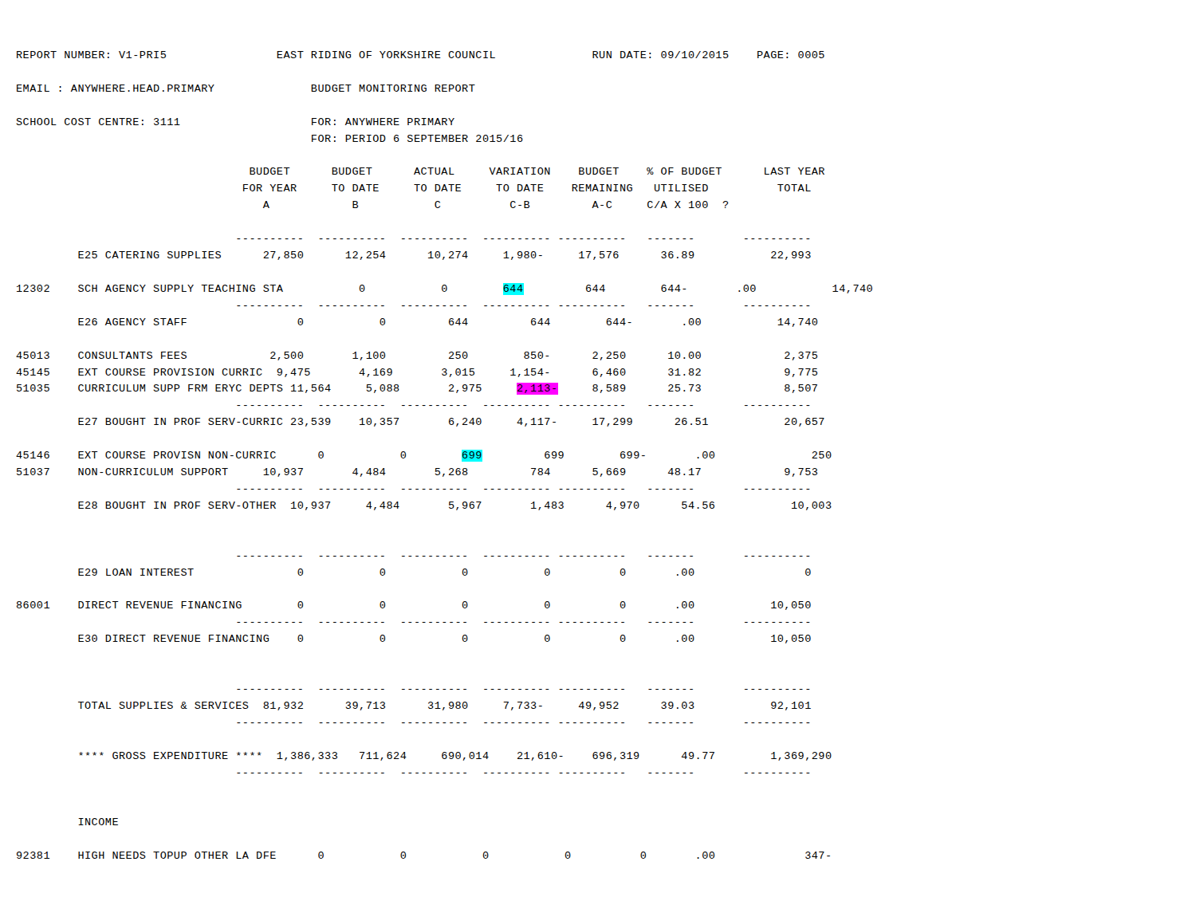REPORT NUMBER: V1-PRI5                EAST RIDING OF YORKSHIRE COUNCIL              RUN DATE: 09/10/2015    PAGE: 0005

EMAIL : ANYWHERE.HEAD.PRIMARY              BUDGET MONITORING REPORT

SCHOOL COST CENTRE: 3111                   FOR: ANYWHERE PRIMARY
                                           FOR: PERIOD 6 SEPTEMBER 2015/16

                                  BUDGET      BUDGET      ACTUAL     VARIATION    BUDGET    % OF BUDGET      LAST YEAR
                                 FOR YEAR     TO DATE     TO DATE     TO DATE    REMAINING   UTILISED          TOTAL
                                    A            B           C          C-B         A-C     C/A X 100  ?

                                ----------  ----------  ----------  ---------- ----------   -------       ----------
         E25 CATERING SUPPLIES      27,850      12,254      10,274     1,980-     17,576      36.89           22,993

12302    SCH AGENCY SUPPLY TEACHING STA           0           0        644         644        644-       .00           14,740
                                ----------  ----------  ----------  ---------- ----------   -------       ----------
         E26 AGENCY STAFF                0           0         644         644        644-       .00           14,740

45013    CONSULTANTS FEES            2,500       1,100         250        850-      2,250      10.00            2,375
45145    EXT COURSE PROVISION CURRIC  9,475       4,169       3,015     1,154-      6,460      31.82            9,775
51035    CURRICULUM SUPP FRM ERYC DEPTS 11,564     5,088       2,975     2,113-     8,589      25.73            8,507
                                ----------  ----------  ----------  ---------- ----------   -------       ----------
         E27 BOUGHT IN PROF SERV-CURRIC 23,539    10,357       6,240     4,117-     17,299      26.51           20,657

45146    EXT COURSE PROVISN NON-CURRIC      0           0        699         699        699-       .00              250
51037    NON-CURRICULUM SUPPORT     10,937       4,484       5,268         784      5,669      48.17            9,753
                                ----------  ----------  ----------  ---------- ----------   -------       ----------
         E28 BOUGHT IN PROF SERV-OTHER  10,937     4,484       5,967       1,483      4,970      54.56           10,003


                                ----------  ----------  ----------  ---------- ----------   -------       ----------
         E29 LOAN INTEREST               0           0           0           0          0       .00                0

86001    DIRECT REVENUE FINANCING        0           0           0           0          0       .00           10,050
                                ----------  ----------  ----------  ---------- ----------   -------       ----------
         E30 DIRECT REVENUE FINANCING    0           0           0           0          0       .00           10,050


                                ----------  ----------  ----------  ---------- ----------   -------       ----------
         TOTAL SUPPLIES & SERVICES  81,932      39,713      31,980     7,733-     49,952      39.03           92,101
                                ----------  ----------  ----------  ---------- ----------   -------       ----------

         **** GROSS EXPENDITURE ****  1,386,333   711,624     690,014    21,610-    696,319      49.77        1,369,290
                                ----------  ----------  ----------  ---------- ----------   -------       ----------


         INCOME

92381    HIGH NEEDS TOPUP OTHER LA DFE      0           0           0           0          0       .00             347-